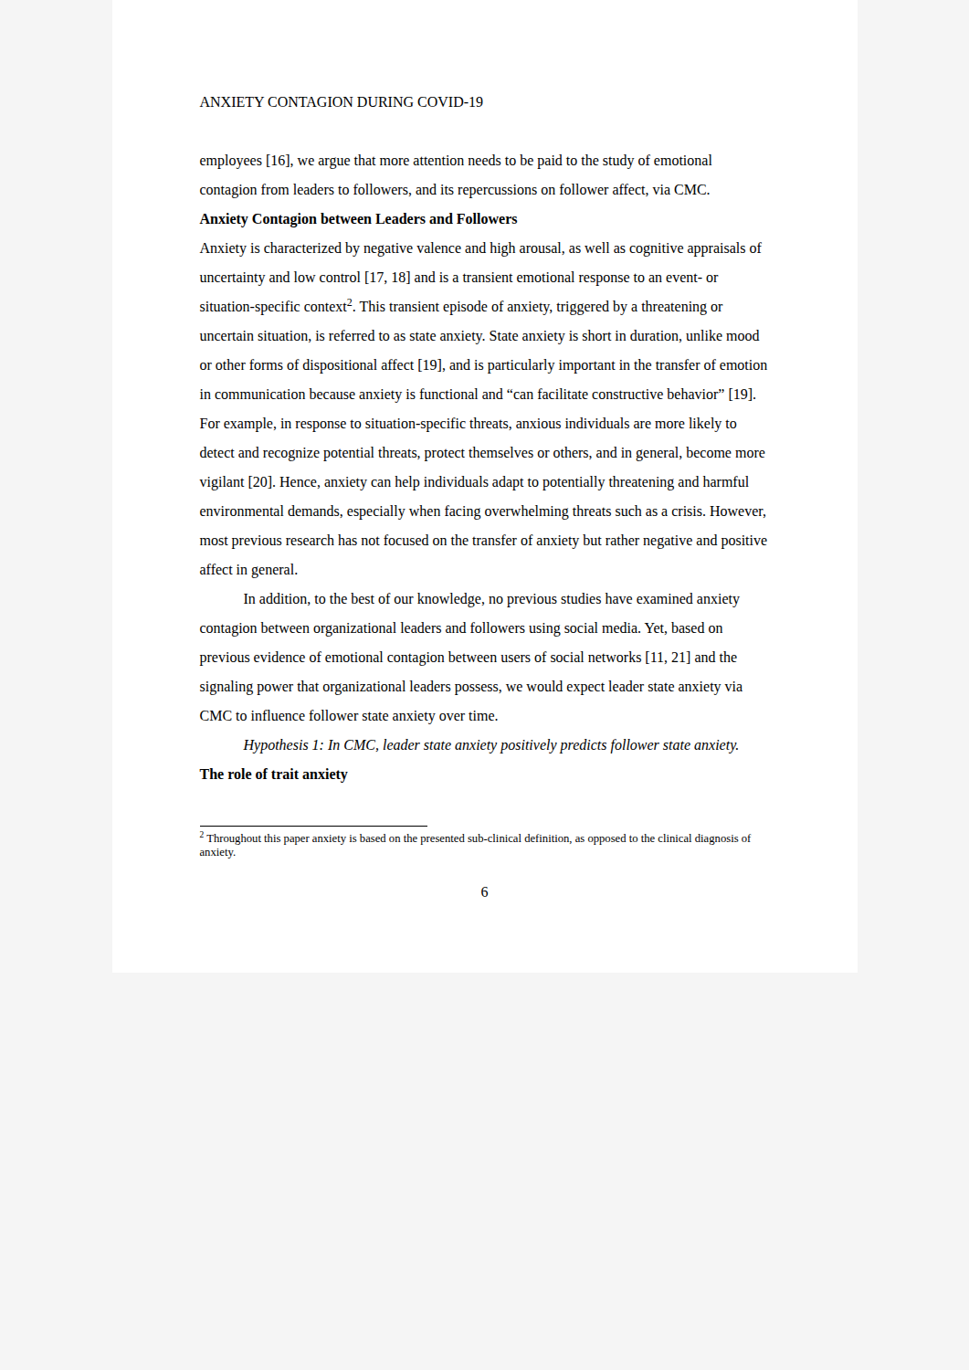Anxiety Contagion During COVID-19
employees [16], we argue that more attention needs to be paid to the study of emotional contagion from leaders to followers, and its repercussions on follower affect, via CMC.
Anxiety Contagion between Leaders and Followers
Anxiety is characterized by negative valence and high arousal, as well as cognitive appraisals of uncertainty and low control [17, 18] and is a transient emotional response to an event- or situation-specific context2. This transient episode of anxiety, triggered by a threatening or uncertain situation, is referred to as state anxiety. State anxiety is short in duration, unlike mood or other forms of dispositional affect [19], and is particularly important in the transfer of emotion in communication because anxiety is functional and “can facilitate constructive behavior” [19]. For example, in response to situation-specific threats, anxious individuals are more likely to detect and recognize potential threats, protect themselves or others, and in general, become more vigilant [20]. Hence, anxiety can help individuals adapt to potentially threatening and harmful environmental demands, especially when facing overwhelming threats such as a crisis. However, most previous research has not focused on the transfer of anxiety but rather negative and positive affect in general.
In addition, to the best of our knowledge, no previous studies have examined anxiety contagion between organizational leaders and followers using social media. Yet, based on previous evidence of emotional contagion between users of social networks [11, 21] and the signaling power that organizational leaders possess, we would expect leader state anxiety via CMC to influence follower state anxiety over time.
Hypothesis 1: In CMC, leader state anxiety positively predicts follower state anxiety.
The role of trait anxiety
2 Throughout this paper anxiety is based on the presented sub-clinical definition, as opposed to the clinical diagnosis of anxiety.
6